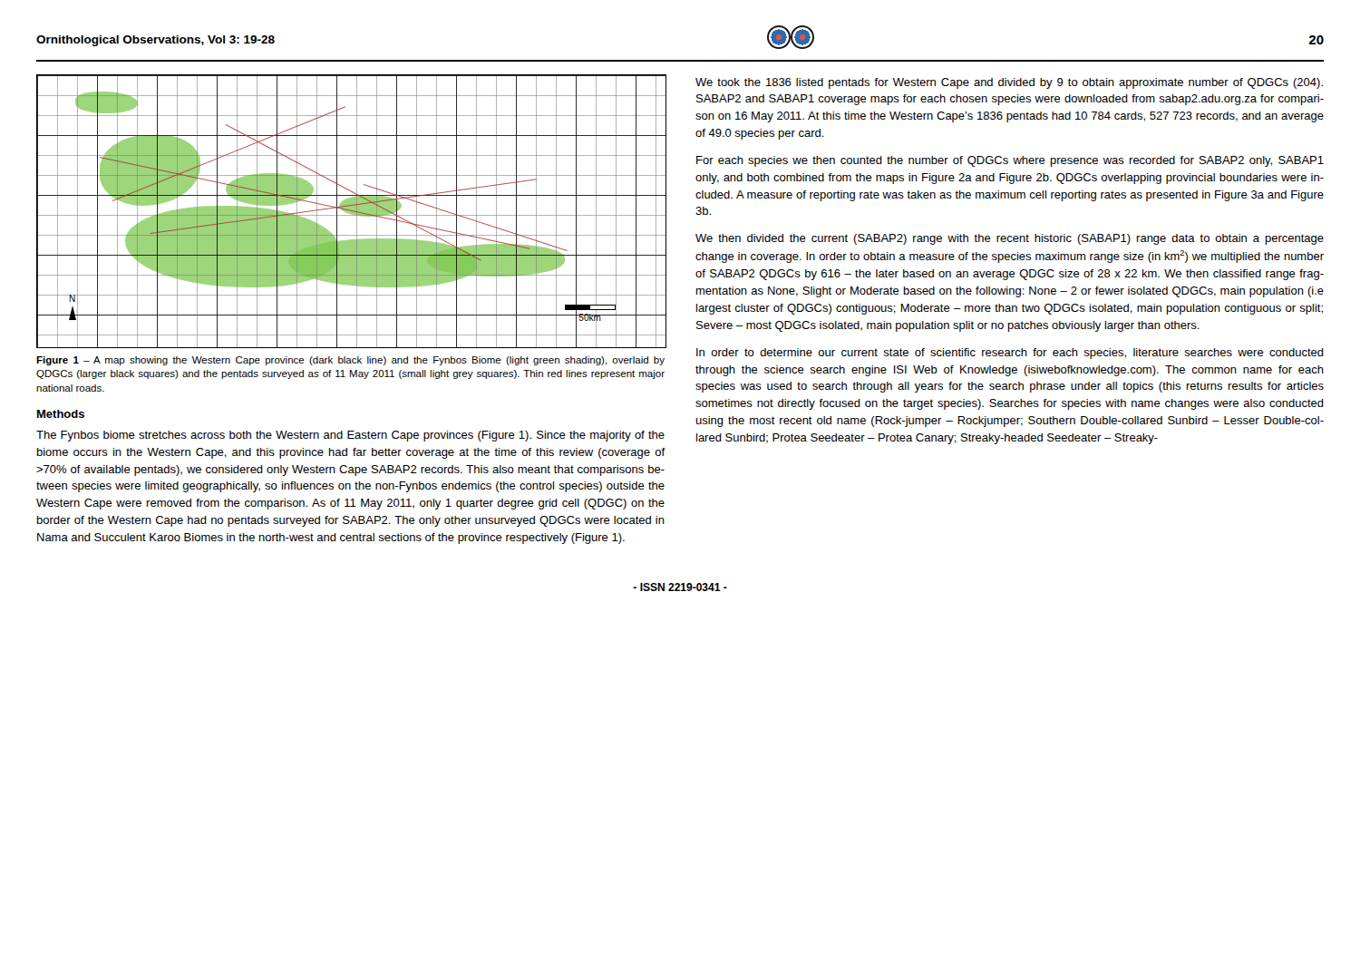Ornithological Observations, Vol 3: 19-28
20
N
50km
Figure 1 – A map showing the Western Cape province (dark black line) and the Fynbos Biome (light green shading), overlaid by QDGCs (larger black squares) and the pentads surveyed as of 11 May 2011 (small light grey squares). Thin red lines represent major national roads.
Methods
The Fynbos biome stretches across both the Western and Eastern Cape provinces (Figure 1). Since the majority of the biome occurs in the Western Cape, and this province had far better coverage at the time of this review (coverage of >70% of available pentads), we considered only Western Cape SABAP2 records. This also meant that comparisons between species were limited geographically, so influences on the non-Fynbos endemics (the control species) outside the Western Cape were removed from the comparison. As of 11 May 2011, only 1 quarter degree grid cell (QDGC) on the border of the Western Cape had no pentads surveyed for SABAP2. The only other unsurveyed QDGCs were located in Nama and Succulent Karoo Biomes in the north-west and central sections of the province respectively (Figure 1).
We took the 1836 listed pentads for Western Cape and divided by 9 to obtain approximate number of QDGCs (204). SABAP2 and SABAP1 coverage maps for each chosen species were downloaded from sabap2.adu.org.za for comparison on 16 May 2011. At this time the Western Cape’s 1836 pentads had 10 784 cards, 527 723 records, and an average of 49.0 species per card.
For each species we then counted the number of QDGCs where presence was recorded for SABAP2 only, SABAP1 only, and both combined from the maps in Figure 2a and Figure 2b. QDGCs overlapping provincial boundaries were included. A measure of reporting rate was taken as the maximum cell reporting rates as presented in Figure 3a and Figure 3b.
We then divided the current (SABAP2) range with the recent historic (SABAP1) range data to obtain a percentage change in coverage. In order to obtain a measure of the species maximum range size (in km2) we multiplied the number of SABAP2 QDGCs by 616 – the later based on an average QDGC size of 28 x 22 km. We then classified range fragmentation as None, Slight or Moderate based on the following: None – 2 or fewer isolated QDGCs, main population (i.e largest cluster of QDGCs) contiguous; Moderate – more than two QDGCs isolated, main population contiguous or split; Severe – most QDGCs isolated, main population split or no patches obviously larger than others.
In order to determine our current state of scientific research for each species, literature searches were conducted through the science search engine ISI Web of Knowledge (isiwebofknowledge.com). The common name for each species was used to search through all years for the search phrase under all topics (this returns results for articles sometimes not directly focused on the target species). Searches for species with name changes were also conducted using the most recent old name (Rock-jumper – Rockjumper; Southern Double-collared Sunbird – Lesser Double-collared Sunbird; Protea Seedeater – Protea Canary; Streaky-headed Seedeater – Streaky-
- ISSN 2219-0341 -